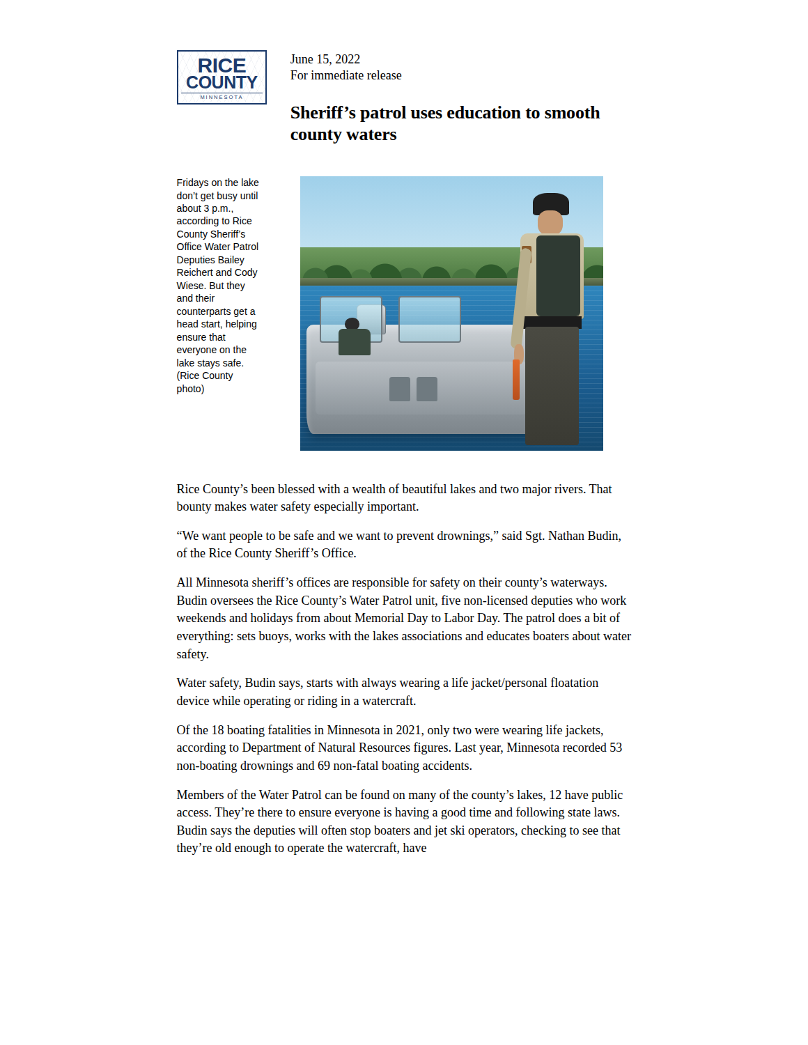RICE COUNTY MINNESOTA
June 15, 2022
For immediate release
Sheriff’s patrol uses education to smooth county waters
Fridays on the lake don’t get busy until about 3 p.m., according to Rice County Sheriff’s Office Water Patrol Deputies Bailey Reichert and Cody Wiese. But they and their counterparts get a head start, helping ensure that everyone on the lake stays safe. (Rice County photo)
Rice County’s been blessed with a wealth of beautiful lakes and two major rivers. That bounty makes water safety especially important.
“We want people to be safe and we want to prevent drownings,” said Sgt. Nathan Budin, of the Rice County Sheriff’s Office.
All Minnesota sheriff’s offices are responsible for safety on their county’s waterways. Budin oversees the Rice County’s Water Patrol unit, five non-licensed deputies who work weekends and holidays from about Memorial Day to Labor Day. The patrol does a bit of everything: sets buoys, works with the lakes associations and educates boaters about water safety.
Water safety, Budin says, starts with always wearing a life jacket/personal floatation device while operating or riding in a watercraft.
Of the 18 boating fatalities in Minnesota in 2021, only two were wearing life jackets, according to Department of Natural Resources figures. Last year, Minnesota recorded 53 non-boating drownings and 69 non-fatal boating accidents.
Members of the Water Patrol can be found on many of the county’s lakes, 12 have public access. They’re there to ensure everyone is having a good time and following state laws. Budin says the deputies will often stop boaters and jet ski operators, checking to see that they’re old enough to operate the watercraft, have